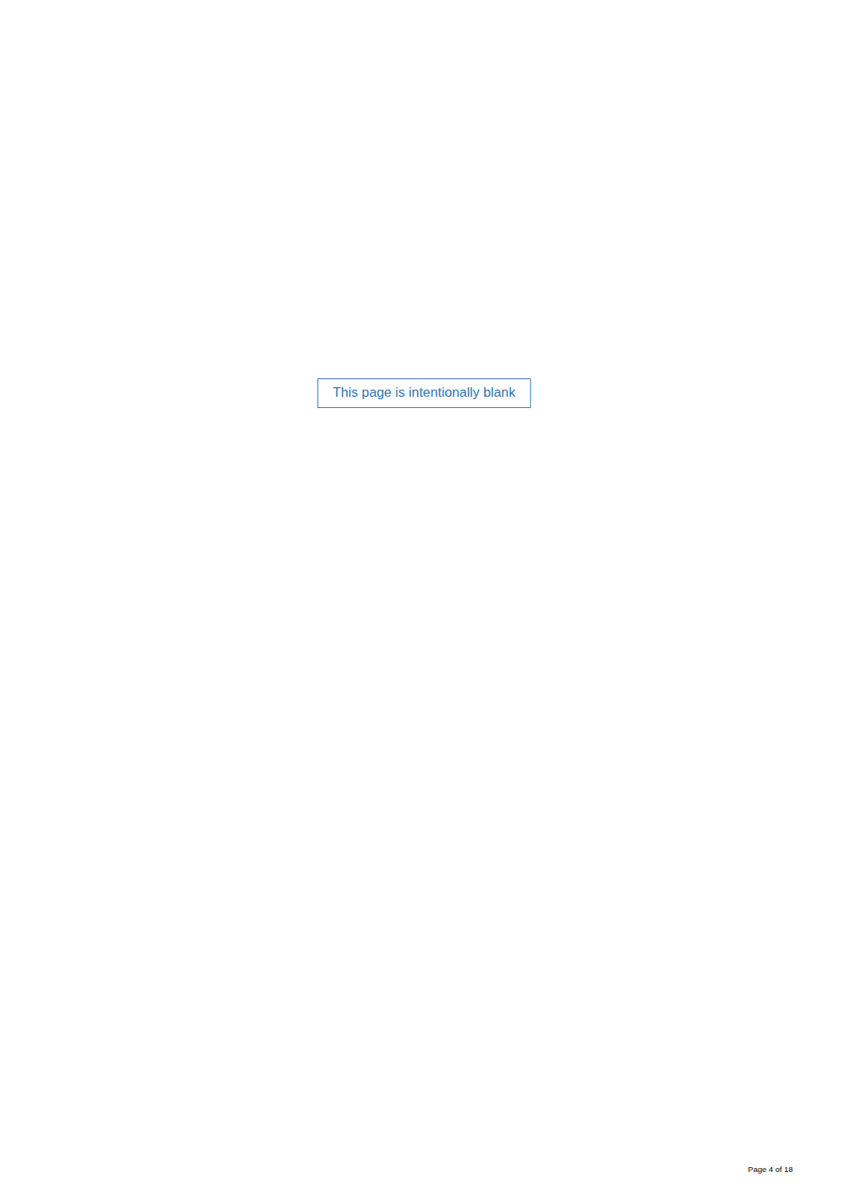This page is intentionally blank
Page 4 of 18